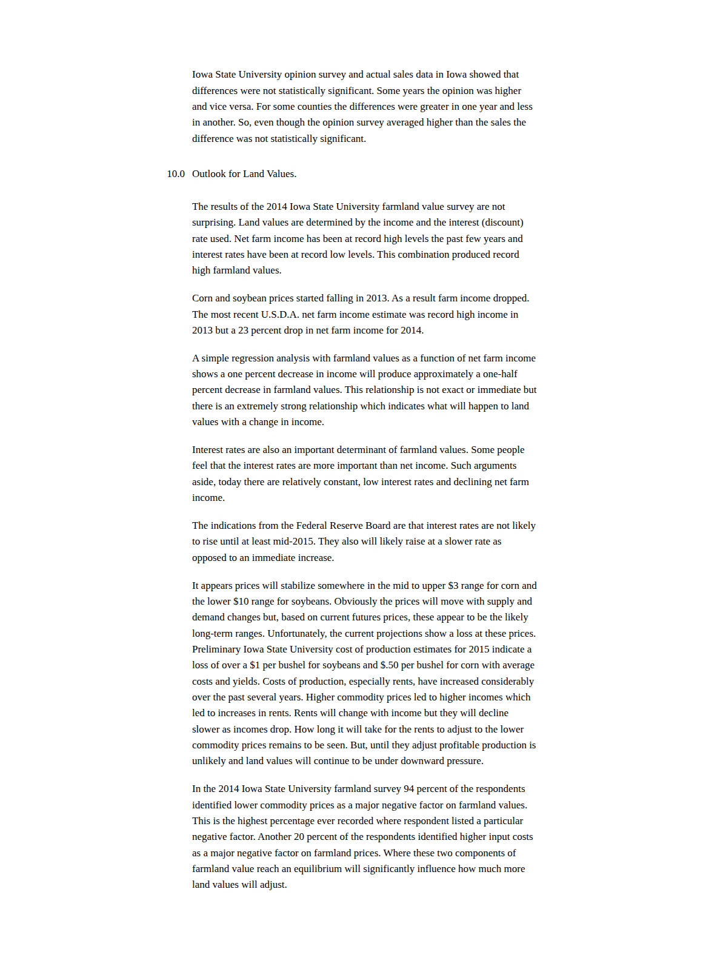Iowa State University opinion survey and actual sales data in Iowa showed that differences were not statistically significant. Some years the opinion was higher and vice versa. For some counties the differences were greater in one year and less in another. So, even though the opinion survey averaged higher than the sales the difference was not statistically significant.
10.0
Outlook for Land Values.
The results of the 2014 Iowa State University farmland value survey are not surprising. Land values are determined by the income and the interest (discount) rate used. Net farm income has been at record high levels the past few years and interest rates have been at record low levels. This combination produced record high farmland values.
Corn and soybean prices started falling in 2013. As a result farm income dropped. The most recent U.S.D.A. net farm income estimate was record high income in 2013 but a 23 percent drop in net farm income for 2014.
A simple regression analysis with farmland values as a function of net farm income shows a one percent decrease in income will produce approximately a one-half percent decrease in farmland values. This relationship is not exact or immediate but there is an extremely strong relationship which indicates what will happen to land values with a change in income.
Interest rates are also an important determinant of farmland values. Some people feel that the interest rates are more important than net income. Such arguments aside, today there are relatively constant, low interest rates and declining net farm income.
The indications from the Federal Reserve Board are that interest rates are not likely to rise until at least mid-2015. They also will likely raise at a slower rate as opposed to an immediate increase.
It appears prices will stabilize somewhere in the mid to upper $3 range for corn and the lower $10 range for soybeans. Obviously the prices will move with supply and demand changes but, based on current futures prices, these appear to be the likely long-term ranges. Unfortunately, the current projections show a loss at these prices. Preliminary Iowa State University cost of production estimates for 2015 indicate a loss of over a $1 per bushel for soybeans and $.50 per bushel for corn with average costs and yields. Costs of production, especially rents, have increased considerably over the past several years. Higher commodity prices led to higher incomes which led to increases in rents. Rents will change with income but they will decline slower as incomes drop. How long it will take for the rents to adjust to the lower commodity prices remains to be seen. But, until they adjust profitable production is unlikely and land values will continue to be under downward pressure.
In the 2014 Iowa State University farmland survey 94 percent of the respondents identified lower commodity prices as a major negative factor on farmland values. This is the highest percentage ever recorded where respondent listed a particular negative factor. Another 20 percent of the respondents identified higher input costs as a major negative factor on farmland prices. Where these two components of farmland value reach an equilibrium will significantly influence how much more land values will adjust.